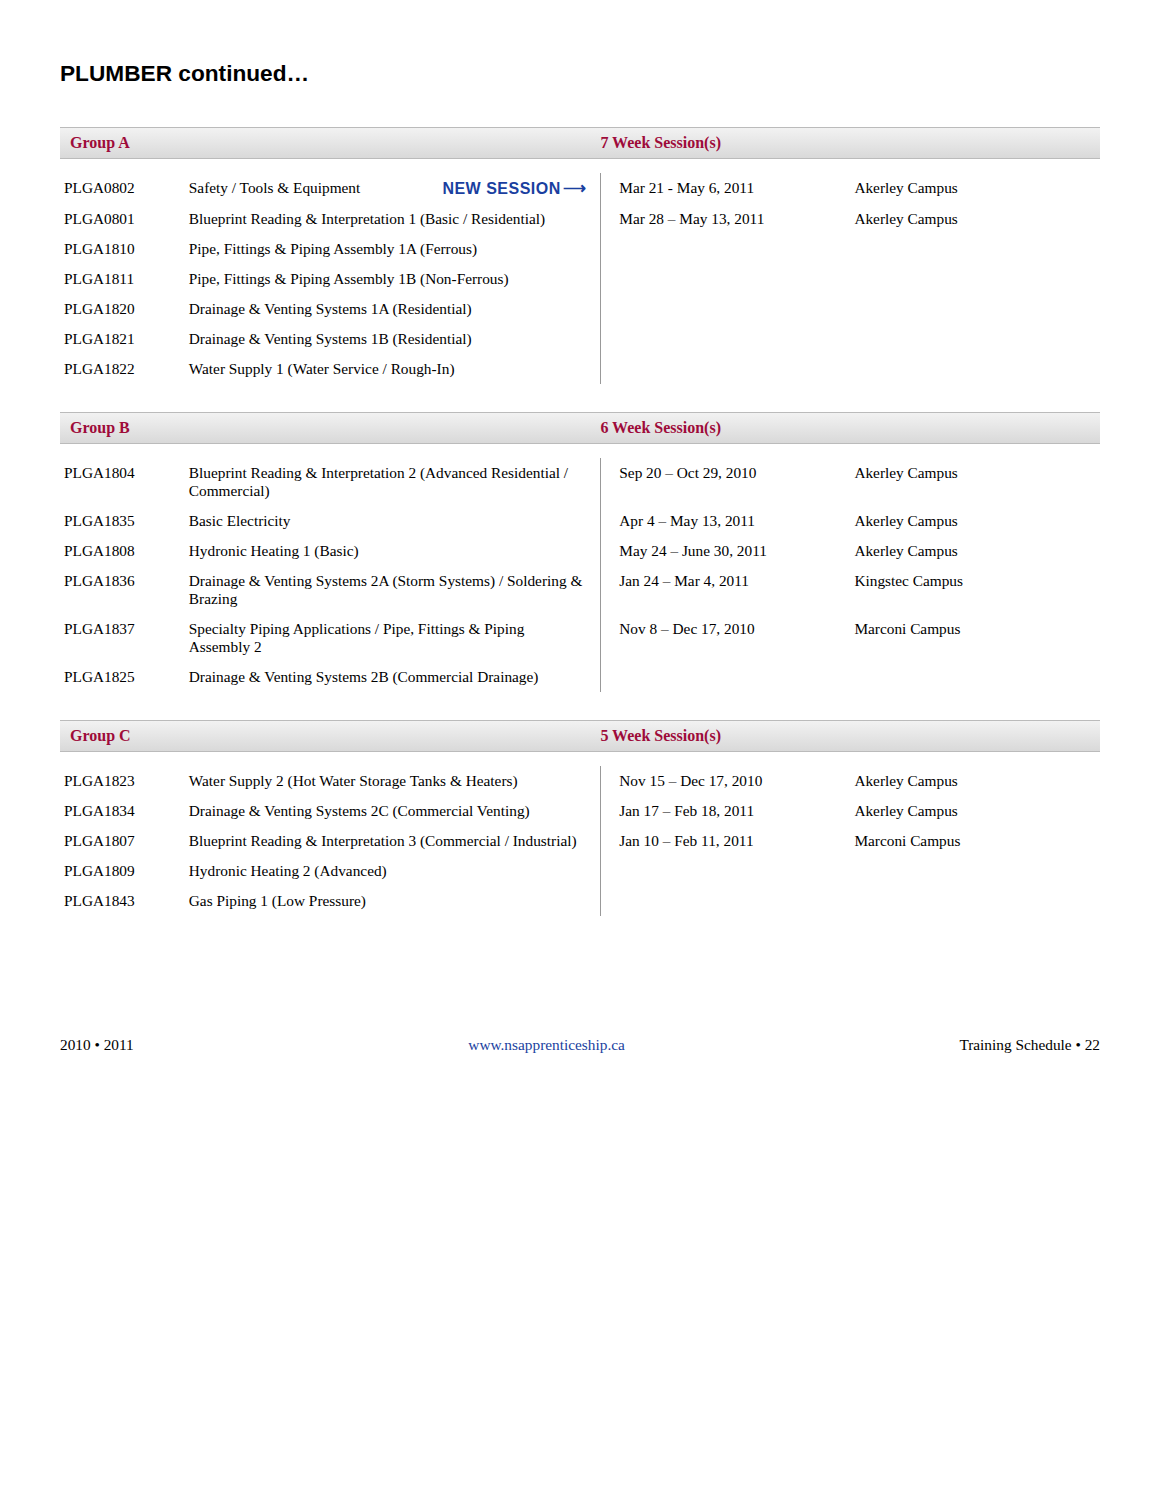PLUMBER continued…
Group A
7 Week Session(s)
| PLGA0802 | Safety / Tools & Equipment NEW SESSION ⟶ | Mar 21 - May 6, 2011 | Akerley Campus |
| PLGA0801 | Blueprint Reading & Interpretation 1 (Basic / Residential) | Mar 28 – May 13, 2011 | Akerley Campus |
| PLGA1810 | Pipe, Fittings & Piping Assembly 1A (Ferrous) | | |
| PLGA1811 | Pipe, Fittings & Piping Assembly 1B (Non-Ferrous) | | |
| PLGA1820 | Drainage & Venting Systems 1A (Residential) | | |
| PLGA1821 | Drainage & Venting Systems 1B (Residential) | | |
| PLGA1822 | Water Supply 1 (Water Service / Rough-In) | | |
Group B
6 Week Session(s)
| PLGA1804 | Blueprint Reading & Interpretation 2 (Advanced Residential / Commercial) | Sep 20 – Oct 29, 2010 | Akerley Campus |
| PLGA1835 | Basic Electricity | Apr 4 – May 13, 2011 | Akerley Campus |
| PLGA1808 | Hydronic Heating 1 (Basic) | May 24 – June 30, 2011 | Akerley Campus |
| PLGA1836 | Drainage & Venting Systems 2A (Storm Systems) / Soldering & Brazing | Jan 24 – Mar 4, 2011 | Kingstec Campus |
| PLGA1837 | Specialty Piping Applications / Pipe, Fittings & Piping Assembly 2 | Nov 8 – Dec 17, 2010 | Marconi Campus |
| PLGA1825 | Drainage & Venting Systems 2B (Commercial Drainage) | | |
Group C
5 Week Session(s)
| PLGA1823 | Water Supply 2 (Hot Water Storage Tanks & Heaters) | Nov 15 – Dec 17, 2010 | Akerley Campus |
| PLGA1834 | Drainage & Venting Systems 2C (Commercial Venting) | Jan 17 – Feb 18, 2011 | Akerley Campus |
| PLGA1807 | Blueprint Reading & Interpretation 3 (Commercial / Industrial) | Jan 10 – Feb 11, 2011 | Marconi Campus |
| PLGA1809 | Hydronic Heating 2 (Advanced) | | |
| PLGA1843 | Gas Piping 1 (Low Pressure) | | |
2010 • 2011
www.nsapprenticeship.ca
Training Schedule • 22